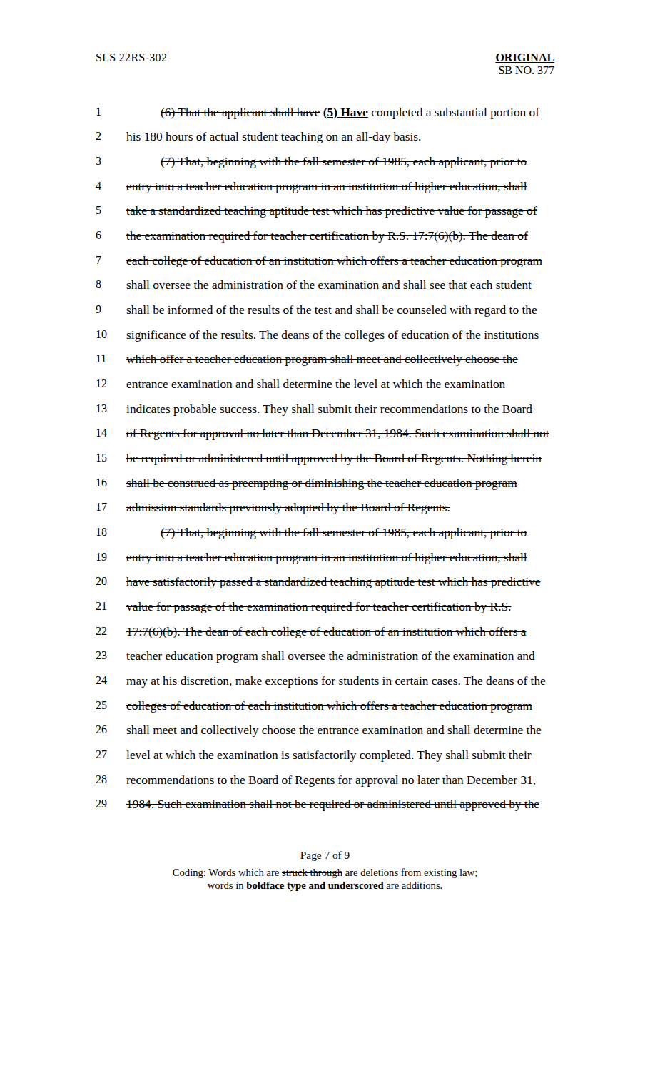SLS 22RS-302
ORIGINAL
SB NO. 377
| 1 | (6) That the applicant shall have (5) Have completed a substantial portion of |
| 2 | his 180 hours of actual student teaching on an all-day basis. |
| 3 | (7) That, beginning with the fall semester of 1985, each applicant, prior to |
| 4 | entry into a teacher education program in an institution of higher education, shall |
| 5 | take a standardized teaching aptitude test which has predictive value for passage of |
| 6 | the examination required for teacher certification by R.S. 17:7(6)(b). The dean of |
| 7 | each college of education of an institution which offers a teacher education program |
| 8 | shall oversee the administration of the examination and shall see that each student |
| 9 | shall be informed of the results of the test and shall be counseled with regard to the |
| 10 | significance of the results. The deans of the colleges of education of the institutions |
| 11 | which offer a teacher education program shall meet and collectively choose the |
| 12 | entrance examination and shall determine the level at which the examination |
| 13 | indicates probable success. They shall submit their recommendations to the Board |
| 14 | of Regents for approval no later than December 31, 1984. Such examination shall not |
| 15 | be required or administered until approved by the Board of Regents. Nothing herein |
| 16 | shall be construed as preempting or diminishing the teacher education program |
| 17 | admission standards previously adopted by the Board of Regents. |
| 18 | (7) That, beginning with the fall semester of 1985, each applicant, prior to |
| 19 | entry into a teacher education program in an institution of higher education, shall |
| 20 | have satisfactorily passed a standardized teaching aptitude test which has predictive |
| 21 | value for passage of the examination required for teacher certification by R.S. |
| 22 | 17:7(6)(b). The dean of each college of education of an institution which offers a |
| 23 | teacher education program shall oversee the administration of the examination and |
| 24 | may at his discretion, make exceptions for students in certain cases. The deans of the |
| 25 | colleges of education of each institution which offers a teacher education program |
| 26 | shall meet and collectively choose the entrance examination and shall determine the |
| 27 | level at which the examination is satisfactorily completed. They shall submit their |
| 28 | recommendations to the Board of Regents for approval no later than December 31, |
| 29 | 1984. Such examination shall not be required or administered until approved by the |
Page 7 of 9
Coding: Words which are struck through are deletions from existing law;
words in boldface type and underscored are additions.